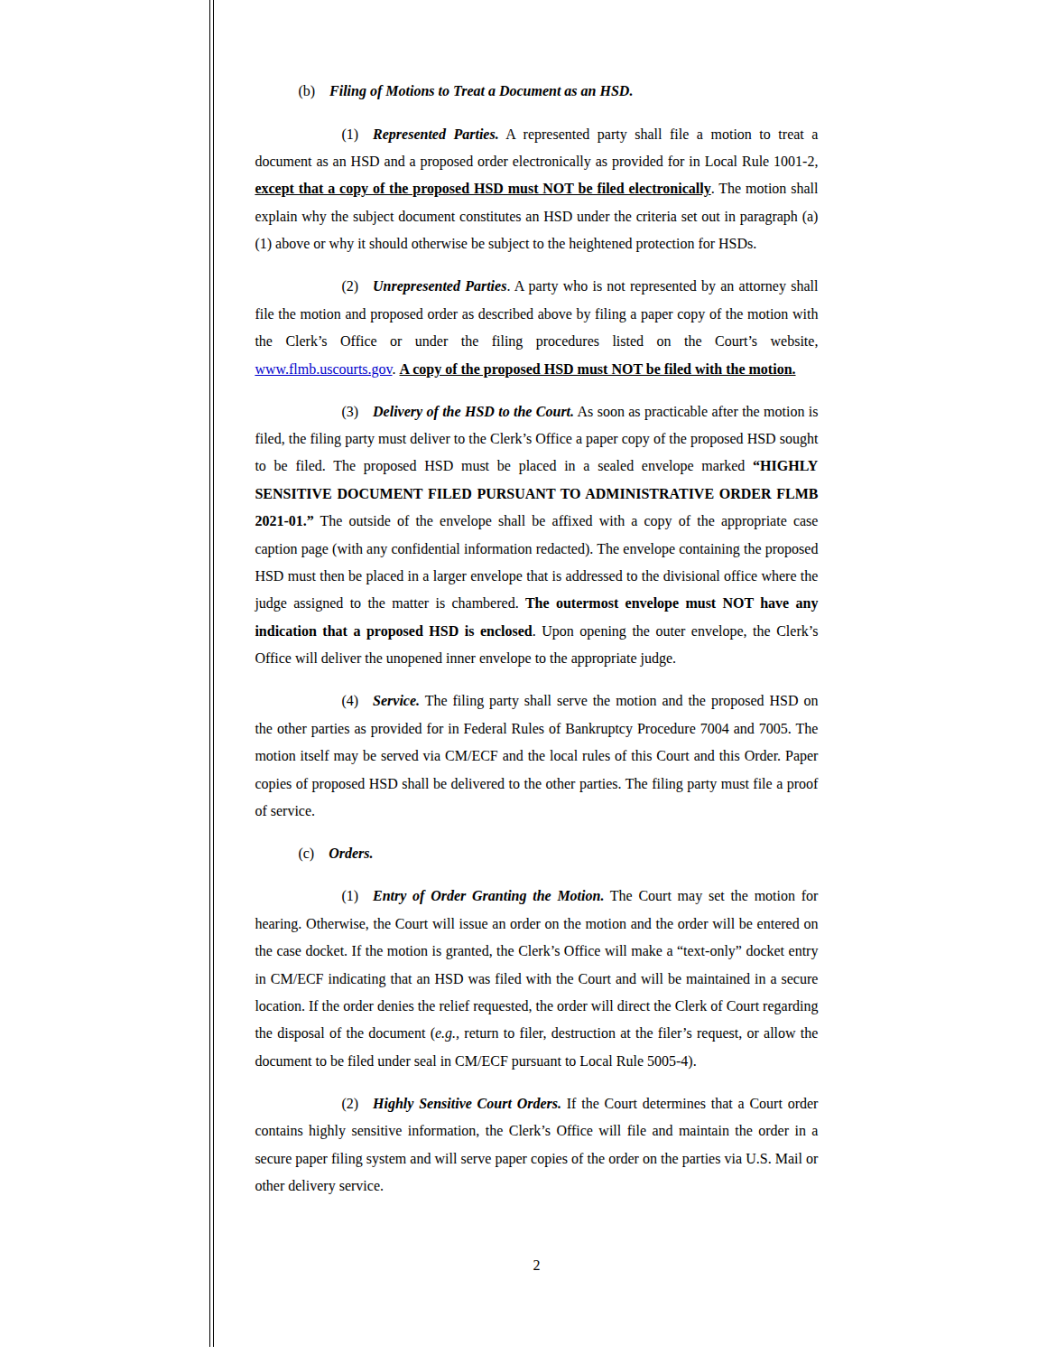(b) Filing of Motions to Treat a Document as an HSD.
(1) Represented Parties. A represented party shall file a motion to treat a document as an HSD and a proposed order electronically as provided for in Local Rule 1001-2, except that a copy of the proposed HSD must NOT be filed electronically. The motion shall explain why the subject document constitutes an HSD under the criteria set out in paragraph (a)(1) above or why it should otherwise be subject to the heightened protection for HSDs.
(2) Unrepresented Parties. A party who is not represented by an attorney shall file the motion and proposed order as described above by filing a paper copy of the motion with the Clerk’s Office or under the filing procedures listed on the Court’s website, www.flmb.uscourts.gov. A copy of the proposed HSD must NOT be filed with the motion.
(3) Delivery of the HSD to the Court. As soon as practicable after the motion is filed, the filing party must deliver to the Clerk’s Office a paper copy of the proposed HSD sought to be filed. The proposed HSD must be placed in a sealed envelope marked “HIGHLY SENSITIVE DOCUMENT FILED PURSUANT TO ADMINISTRATIVE ORDER FLMB 2021-01.” The outside of the envelope shall be affixed with a copy of the appropriate case caption page (with any confidential information redacted). The envelope containing the proposed HSD must then be placed in a larger envelope that is addressed to the divisional office where the judge assigned to the matter is chambered. The outermost envelope must NOT have any indication that a proposed HSD is enclosed. Upon opening the outer envelope, the Clerk’s Office will deliver the unopened inner envelope to the appropriate judge.
(4) Service. The filing party shall serve the motion and the proposed HSD on the other parties as provided for in Federal Rules of Bankruptcy Procedure 7004 and 7005. The motion itself may be served via CM/ECF and the local rules of this Court and this Order. Paper copies of proposed HSD shall be delivered to the other parties. The filing party must file a proof of service.
(c) Orders.
(1) Entry of Order Granting the Motion. The Court may set the motion for hearing. Otherwise, the Court will issue an order on the motion and the order will be entered on the case docket. If the motion is granted, the Clerk’s Office will make a “text-only” docket entry in CM/ECF indicating that an HSD was filed with the Court and will be maintained in a secure location. If the order denies the relief requested, the order will direct the Clerk of Court regarding the disposal of the document (e.g., return to filer, destruction at the filer’s request, or allow the document to be filed under seal in CM/ECF pursuant to Local Rule 5005-4).
(2) Highly Sensitive Court Orders. If the Court determines that a Court order contains highly sensitive information, the Clerk’s Office will file and maintain the order in a secure paper filing system and will serve paper copies of the order on the parties via U.S. Mail or other delivery service.
2